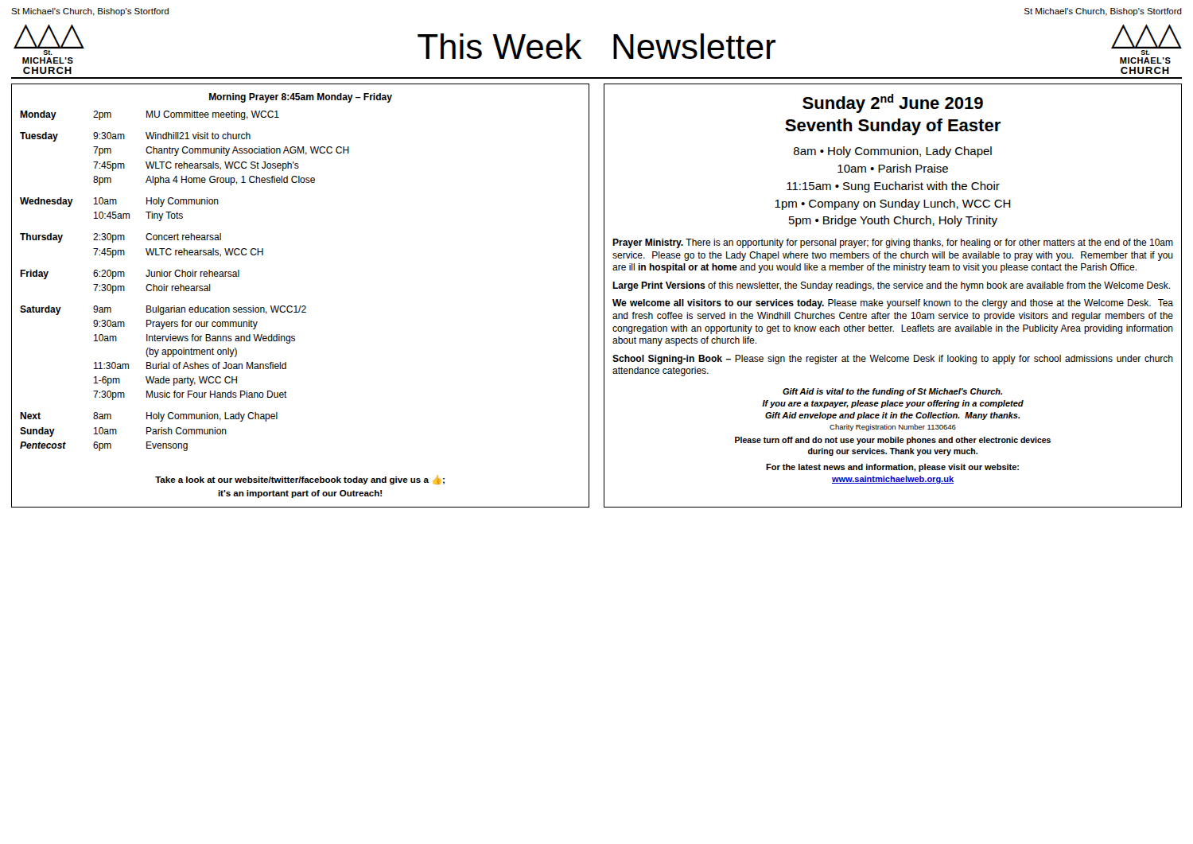St Michael's Church, Bishop's Stortford St Michael's Church, Bishop's Stortford
△△△
St.
MICHAEL'S
CHURCH
This Week Newsletter
△△△
St.
MICHAEL'S
CHURCH
| Morning Prayer 8:45am Monday – Friday |
| --- |
| Monday | 2pm | MU Committee meeting, WCC1 |
| Tuesday | 9:30am | Windhill21 visit to church |
| | 7pm | Chantry Community Association AGM, WCC CH |
| | 7:45pm | WLTC rehearsals, WCC St Joseph's |
| | 8pm | Alpha 4 Home Group, 1 Chesfield Close |
| Wednesday | 10am | Holy Communion |
| | 10:45am | Tiny Tots |
| Thursday | 2:30pm | Concert rehearsal |
| | 7:45pm | WLTC rehearsals, WCC CH |
| Friday | 6:20pm | Junior Choir rehearsal |
| | 7:30pm | Choir rehearsal |
| Saturday | 9am | Bulgarian education session, WCC1/2 |
| | 9:30am | Prayers for our community |
| | 10am | Interviews for Banns and Weddings (by appointment only) |
| | 11:30am | Burial of Ashes of Joan Mansfield |
| | 1-6pm | Wade party, WCC CH |
| | 7:30pm | Music for Four Hands Piano Duet |
| Next | 8am | Holy Communion, Lady Chapel |
| Sunday | 10am | Parish Communion |
| Pentecost | 6pm | Evensong |
Take a look at our website/twitter/facebook today and give us a 👍;
it's an important part of our Outreach!
Sunday 2nd June 2019
Seventh Sunday of Easter
8am • Holy Communion, Lady Chapel
10am • Parish Praise
11:15am • Sung Eucharist with the Choir
1pm • Company on Sunday Lunch, WCC CH
5pm • Bridge Youth Church, Holy Trinity
Prayer Ministry. There is an opportunity for personal prayer; for giving thanks, for healing or for other matters at the end of the 10am service. Please go to the Lady Chapel where two members of the church will be available to pray with you. Remember that if you are ill in hospital or at home and you would like a member of the ministry team to visit you please contact the Parish Office.
Large Print Versions of this newsletter, the Sunday readings, the service and the hymn book are available from the Welcome Desk.
We welcome all visitors to our services today. Please make yourself known to the clergy and those at the Welcome Desk. Tea and fresh coffee is served in the Windhill Churches Centre after the 10am service to provide visitors and regular members of the congregation with an opportunity to get to know each other better. Leaflets are available in the Publicity Area providing information about many aspects of church life.
School Signing-in Book – Please sign the register at the Welcome Desk if looking to apply for school admissions under church attendance categories.
Gift Aid is vital to the funding of St Michael's Church.
If you are a taxpayer, please place your offering in a completed
Gift Aid envelope and place it in the Collection. Many thanks.
Charity Registration Number 1130646
Please turn off and do not use your mobile phones and other electronic devices
during our services. Thank you very much.
For the latest news and information, please visit our website:
www.saintmichaelweb.org.uk